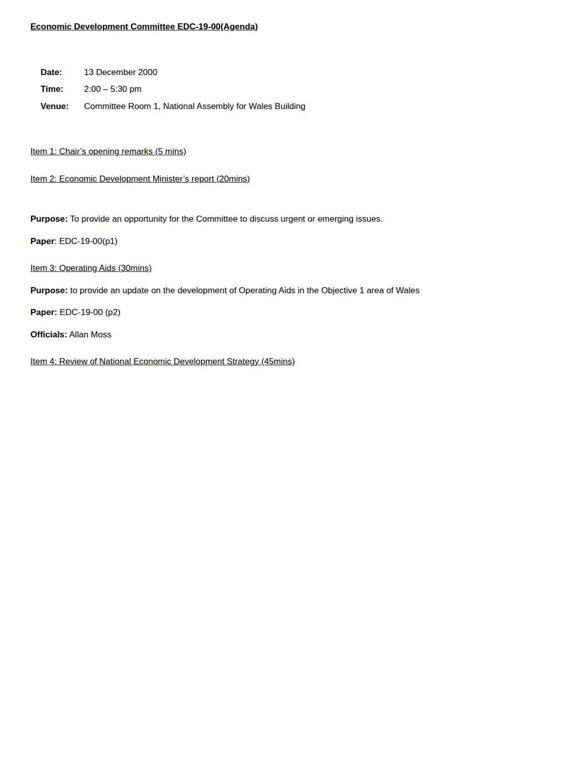Economic Development Committee EDC-19-00(Agenda)
| Date: | 13 December 2000 |
| Time: | 2:00 – 5:30 pm |
| Venue: | Committee Room 1, National Assembly for Wales Building |
Item 1: Chair’s opening remarks (5 mins)
Item 2: Economic Development Minister’s report (20mins)
Purpose: To provide an opportunity for the Committee to discuss urgent or emerging issues.
Paper: EDC-19-00(p1)
Item 3: Operating Aids (30mins)
Purpose: to provide an update on the development of Operating Aids in the Objective 1 area of Wales
Paper: EDC-19-00 (p2)
Officials: Allan Moss
Item 4: Review of National Economic Development Strategy (45mins)